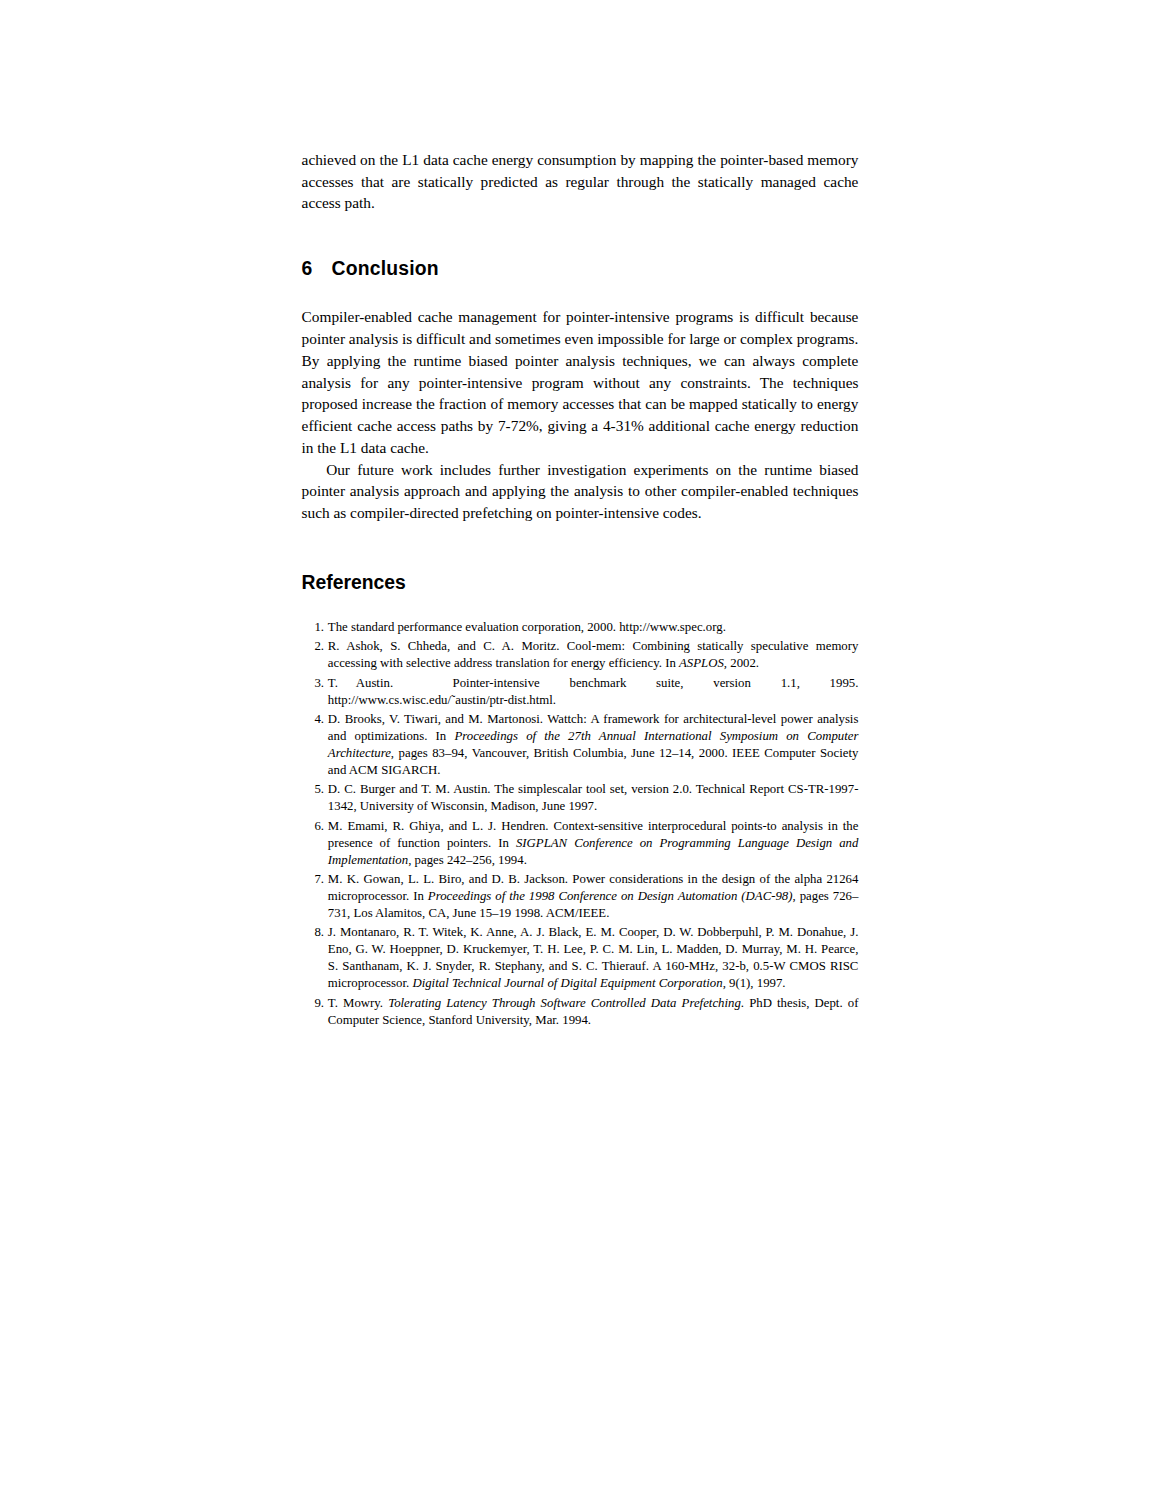achieved on the L1 data cache energy consumption by mapping the pointer-based memory accesses that are statically predicted as regular through the statically managed cache access path.
6 Conclusion
Compiler-enabled cache management for pointer-intensive programs is difficult because pointer analysis is difficult and sometimes even impossible for large or complex programs. By applying the runtime biased pointer analysis techniques, we can always complete analysis for any pointer-intensive program without any constraints. The techniques proposed increase the fraction of memory accesses that can be mapped statically to energy efficient cache access paths by 7-72%, giving a 4-31% additional cache energy reduction in the L1 data cache.
Our future work includes further investigation experiments on the runtime biased pointer analysis approach and applying the analysis to other compiler-enabled techniques such as compiler-directed prefetching on pointer-intensive codes.
References
1. The standard performance evaluation corporation, 2000. http://www.spec.org.
2. R. Ashok, S. Chheda, and C. A. Moritz. Cool-mem: Combining statically speculative memory accessing with selective address translation for energy efficiency. In ASPLOS, 2002.
3. T. Austin. Pointer-intensive benchmark suite, version 1.1, 1995. http://www.cs.wisc.edu/˜austin/ptr-dist.html.
4. D. Brooks, V. Tiwari, and M. Martonosi. Wattch: A framework for architectural-level power analysis and optimizations. In Proceedings of the 27th Annual International Symposium on Computer Architecture, pages 83–94, Vancouver, British Columbia, June 12–14, 2000. IEEE Computer Society and ACM SIGARCH.
5. D. C. Burger and T. M. Austin. The simplescalar tool set, version 2.0. Technical Report CS-TR-1997-1342, University of Wisconsin, Madison, June 1997.
6. M. Emami, R. Ghiya, and L. J. Hendren. Context-sensitive interprocedural points-to analysis in the presence of function pointers. In SIGPLAN Conference on Programming Language Design and Implementation, pages 242–256, 1994.
7. M. K. Gowan, L. L. Biro, and D. B. Jackson. Power considerations in the design of the alpha 21264 microprocessor. In Proceedings of the 1998 Conference on Design Automation (DAC-98), pages 726–731, Los Alamitos, CA, June 15–19 1998. ACM/IEEE.
8. J. Montanaro, R. T. Witek, K. Anne, A. J. Black, E. M. Cooper, D. W. Dobberpuhl, P. M. Donahue, J. Eno, G. W. Hoeppner, D. Kruckemyer, T. H. Lee, P. C. M. Lin, L. Madden, D. Murray, M. H. Pearce, S. Santhanam, K. J. Snyder, R. Stephany, and S. C. Thierauf. A 160-MHz, 32-b, 0.5-W CMOS RISC microprocessor. Digital Technical Journal of Digital Equipment Corporation, 9(1), 1997.
9. T. Mowry. Tolerating Latency Through Software Controlled Data Prefetching. PhD thesis, Dept. of Computer Science, Stanford University, Mar. 1994.